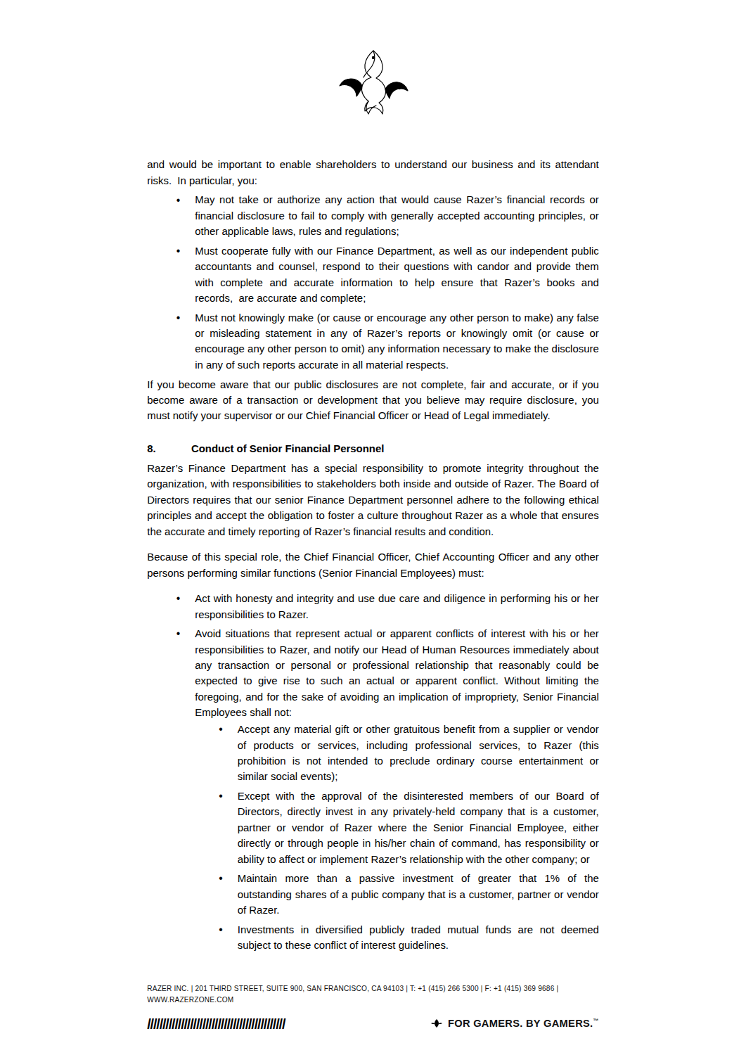and would be important to enable shareholders to understand our business and its attendant risks. In particular, you:
May not take or authorize any action that would cause Razer’s financial records or financial disclosure to fail to comply with generally accepted accounting principles, or other applicable laws, rules and regulations;
Must cooperate fully with our Finance Department, as well as our independent public accountants and counsel, respond to their questions with candor and provide them with complete and accurate information to help ensure that Razer’s books and records, are accurate and complete;
Must not knowingly make (or cause or encourage any other person to make) any false or misleading statement in any of Razer’s reports or knowingly omit (or cause or encourage any other person to omit) any information necessary to make the disclosure in any of such reports accurate in all material respects.
If you become aware that our public disclosures are not complete, fair and accurate, or if you become aware of a transaction or development that you believe may require disclosure, you must notify your supervisor or our Chief Financial Officer or Head of Legal immediately.
8. Conduct of Senior Financial Personnel
Razer’s Finance Department has a special responsibility to promote integrity throughout the organization, with responsibilities to stakeholders both inside and outside of Razer. The Board of Directors requires that our senior Finance Department personnel adhere to the following ethical principles and accept the obligation to foster a culture throughout Razer as a whole that ensures the accurate and timely reporting of Razer’s financial results and condition.
Because of this special role, the Chief Financial Officer, Chief Accounting Officer and any other persons performing similar functions (Senior Financial Employees) must:
Act with honesty and integrity and use due care and diligence in performing his or her responsibilities to Razer.
Avoid situations that represent actual or apparent conflicts of interest with his or her responsibilities to Razer, and notify our Head of Human Resources immediately about any transaction or personal or professional relationship that reasonably could be expected to give rise to such an actual or apparent conflict. Without limiting the foregoing, and for the sake of avoiding an implication of impropriety, Senior Financial Employees shall not:
Accept any material gift or other gratuitous benefit from a supplier or vendor of products or services, including professional services, to Razer (this prohibition is not intended to preclude ordinary course entertainment or similar social events);
Except with the approval of the disinterested members of our Board of Directors, directly invest in any privately-held company that is a customer, partner or vendor of Razer where the Senior Financial Employee, either directly or through people in his/her chain of command, has responsibility or ability to affect or implement Razer’s relationship with the other company; or
Maintain more than a passive investment of greater that 1% of the outstanding shares of a public company that is a customer, partner or vendor of Razer.
Investments in diversified publicly traded mutual funds are not deemed subject to these conflict of interest guidelines.
RAZER INC. | 201 THIRD STREET, SUITE 900, SAN FRANCISCO, CA 94103 | T: +1 (415) 266 5300 | F: +1 (415) 369 9686 | WWW.RAZERZONE.COM
/////////////////////////////////////////////
FOR GAMERS. BY GAMERS.™